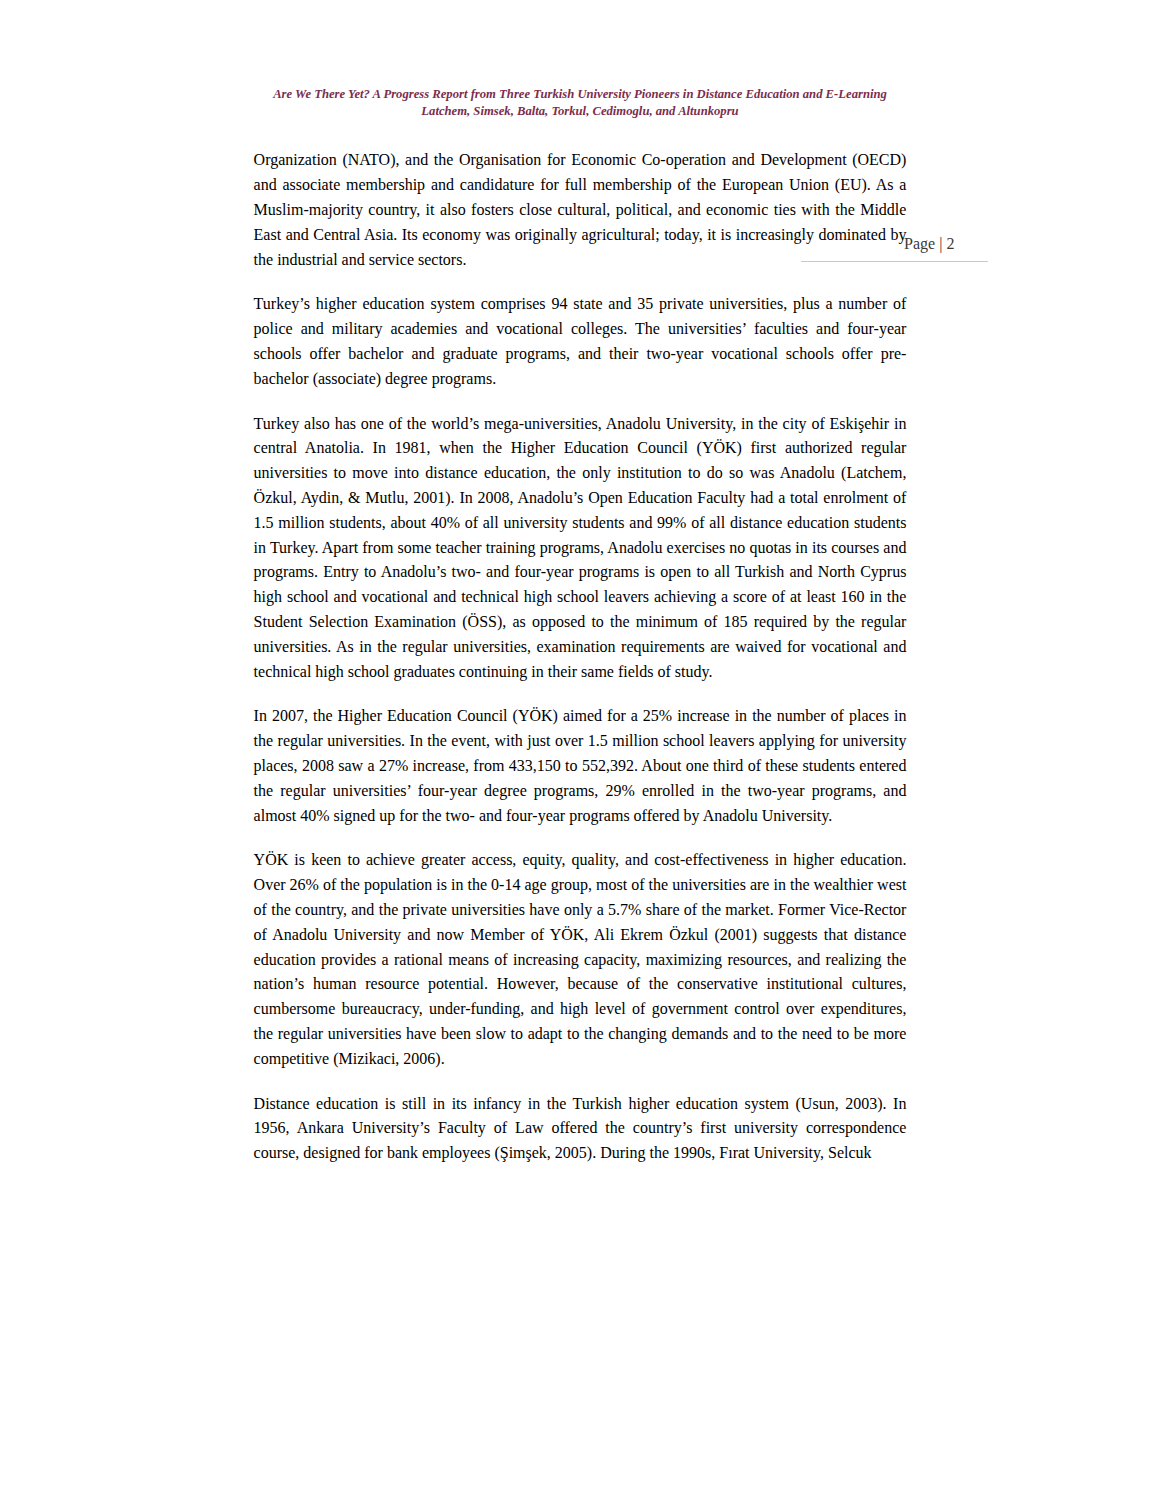Are We There Yet? A Progress Report from Three Turkish University Pioneers in Distance Education and E-Learning Latchem, Simsek, Balta, Torkul, Cedimoglu, and Altunkopru
Page | 2
Organization (NATO), and the Organisation for Economic Co-operation and Development (OECD) and associate membership and candidature for full membership of the European Union (EU). As a Muslim-majority country, it also fosters close cultural, political, and economic ties with the Middle East and Central Asia. Its economy was originally agricultural; today, it is increasingly dominated by the industrial and service sectors.
Turkey’s higher education system comprises 94 state and 35 private universities, plus a number of police and military academies and vocational colleges. The universities’ faculties and four-year schools offer bachelor and graduate programs, and their two-year vocational schools offer pre-bachelor (associate) degree programs.
Turkey also has one of the world’s mega-universities, Anadolu University, in the city of Eskişehir in central Anatolia. In 1981, when the Higher Education Council (YÖK) first authorized regular universities to move into distance education, the only institution to do so was Anadolu (Latchem, Özkul, Aydin, & Mutlu, 2001). In 2008, Anadolu’s Open Education Faculty had a total enrolment of 1.5 million students, about 40% of all university students and 99% of all distance education students in Turkey. Apart from some teacher training programs, Anadolu exercises no quotas in its courses and programs. Entry to Anadolu’s two- and four-year programs is open to all Turkish and North Cyprus high school and vocational and technical high school leavers achieving a score of at least 160 in the Student Selection Examination (ÖSS), as opposed to the minimum of 185 required by the regular universities. As in the regular universities, examination requirements are waived for vocational and technical high school graduates continuing in their same fields of study.
In 2007, the Higher Education Council (YÖK) aimed for a 25% increase in the number of places in the regular universities. In the event, with just over 1.5 million school leavers applying for university places, 2008 saw a 27% increase, from 433,150 to 552,392. About one third of these students entered the regular universities’ four-year degree programs, 29% enrolled in the two-year programs, and almost 40% signed up for the two- and four-year programs offered by Anadolu University.
YÖK is keen to achieve greater access, equity, quality, and cost-effectiveness in higher education. Over 26% of the population is in the 0-14 age group, most of the universities are in the wealthier west of the country, and the private universities have only a 5.7% share of the market. Former Vice-Rector of Anadolu University and now Member of YÖK, Ali Ekrem Özkul (2001) suggests that distance education provides a rational means of increasing capacity, maximizing resources, and realizing the nation’s human resource potential. However, because of the conservative institutional cultures, cumbersome bureaucracy, under-funding, and high level of government control over expenditures, the regular universities have been slow to adapt to the changing demands and to the need to be more competitive (Mizikaci, 2006).
Distance education is still in its infancy in the Turkish higher education system (Usun, 2003). In 1956, Ankara University’s Faculty of Law offered the country’s first university correspondence course, designed for bank employees (Şimşek, 2005). During the 1990s, Fırat University, Selcuk